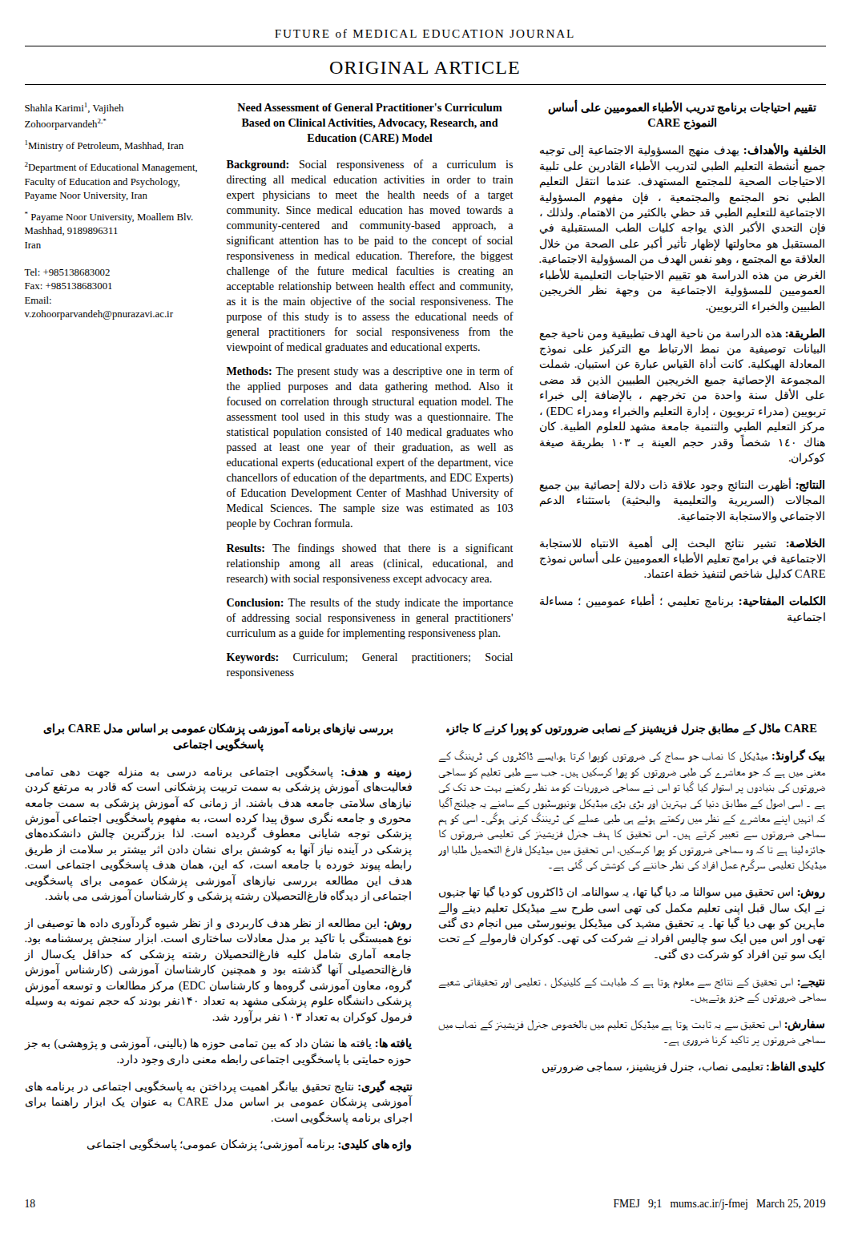FUTURE of MEDICAL EDUCATION JOURNAL
ORIGINAL ARTICLE
Shahla Karimi1, Vajiheh Zohoorparvandeh2,*
1Ministry of Petroleum, Mashhad, Iran
2Department of Educational Management, Faculty of Education and Psychology, Payame Noor University, Iran
* Payame Noor University, Moallem Blv.
Mashhad, 9189896311
Iran
Tel: +985138683002
Fax: +985138683001
Email:
v.zohoorparvandeh@pnurazavi.ac.ir
Need Assessment of General Practitioner's Curriculum Based on Clinical Activities, Advocacy, Research, and Education (CARE) Model
Background: Social responsiveness of a curriculum is directing all medical education activities in order to train expert physicians to meet the health needs of a target community. Since medical education has moved towards a community-centered and community-based approach, a significant attention has to be paid to the concept of social responsiveness in medical education. Therefore, the biggest challenge of the future medical faculties is creating an acceptable relationship between health effect and community, as it is the main objective of the social responsiveness. The purpose of this study is to assess the educational needs of general practitioners for social responsiveness from the viewpoint of medical graduates and educational experts.
Methods: The present study was a descriptive one in term of the applied purposes and data gathering method. Also it focused on correlation through structural equation model. The assessment tool used in this study was a questionnaire. The statistical population consisted of 140 medical graduates who passed at least one year of their graduation, as well as educational experts (educational expert of the department, vice chancellors of education of the departments, and EDC Experts) of Education Development Center of Mashhad University of Medical Sciences. The sample size was estimated as 103 people by Cochran formula.
Results: The findings showed that there is a significant relationship among all areas (clinical, educational, and research) with social responsiveness except advocacy area.
Conclusion: The results of the study indicate the importance of addressing social responsiveness in general practitioners' curriculum as a guide for implementing responsiveness plan.
Keywords: Curriculum; General practitioners; Social responsiveness
تقييم احتياجات برنامج تدريب الأطباء العموميين على أساس النموذج CARE
الخلفية والأهداف: يهدف منهج المسؤولية الاجتماعية إلى توجيه جميع أنشطة التعليم الطبي لتدريب الأطباء القادرين على تلبية الاحتياجات الصحية للمجتمع المستهدف. عندما انتقل التعليم الطبي نحو المجتمع والمجتمعية ، فإن مفهوم المسؤولية الاجتماعية للتعليم الطبي قد حظي بالكثير من الاهتمام. ولذلك ، فإن التحدي الأكبر الذي يواجه كليات الطب المستقبلية في المستقبل هو محاولتها لإظهار تأثير أكبر على الصحة من خلال العلاقة مع المجتمع ، وهو نفس الهدف من المسؤولية الاجتماعية. الغرض من هذه الدراسة هو تقييم الاحتياجات التعليمية للأطباء العموميين للمسؤولية الاجتماعية من وجهة نظر الخريجين الطبيين والخبراء التربويين.
الطريقة: هذه الدراسة من ناحية الهدف تطبيقية ومن ناحية جمع البيانات توصيفية من نمط الارتباط مع التركيز على نموذج المعادلة الهيكلية. كانت أداة القياس عبارة عن استبيان. شملت المجموعة الإحصائية جميع الخريجين الطبيين الذين قد مضى على الأقل سنة واحدة من تخرجهم ، بالإضافة إلى خبراء تربويين (مدراء تربويون ، إدارة التعليم والخبراء ومدراء EDC) ، مركز التعليم الطبي والتنمية جامعة مشهد للعلوم الطبية. كان هناك ١٤٠ شخصاً وقدر حجم العينة بـ ١٠٣ بطريقة صيغة كوكران.
النتائج: أظهرت النتائج وجود علاقة ذات دلالة إحصائية بين جميع المجالات (السريرية والتعليمية والبحثية) باستثناء الدعم الاجتماعي والاستجابة الاجتماعية.
الخلاصة: تشير نتائج البحث إلى أهمية الانتباه للاستجابة الاجتماعية في برامج تعليم الأطباء العموميين على أساس نموذج CARE كدليل شاخص لتنفيذ خطة اعتماد.
الكلمات المفتاحية: برنامج تعليمي ؛ أطباء عموميين ؛ مساءلة اجتماعية
بررسی نیازهای برنامه آموزشی پزشکان عمومی بر اساس مدل CARE برای پاسخگویی اجتماعی
زمینه و هدف: پاسخگویی اجتماعی برنامه درسی به منزله جهت دهی تمامی فعالیت‌های آموزش پزشکی به سمت تربیت پزشکانی است که قادر به مرتفع کردن نیازهای سلامتی جامعه هدف باشند. از زمانی که آموزش پزشکی به سمت جامعه محوری و جامعه نگری سوق پیدا کرده است، به مفهوم پاسخگویی اجتماعی آموزش پزشکی توجه شایانی معطوف گردیده است. لذا بزرگترین چالش دانشکده‌های پزشکی در آینده نیاز آنها به کوشش برای نشان دادن اثر بیشتر بر سلامت از طریق رابطه پیوند خورده با جامعه است، که این، همان هدف پاسخگویی اجتماعی است. هدف این مطالعه بررسی نیازهای آموزشی پزشکان عمومی برای پاسخگویی اجتماعی از دیدگاه فارغ‌التحصیلان رشته پزشکی و کارشناسان آموزشی می باشد.
روش: این مطالعه از نظر هدف کاربردی و از نظر شیوه گردآوری داده ها توصیفی از نوع همبستگی با تاکید بر مدل معادلات ساختاری است. ابزار سنجش پرسشنامه بود. جامعه آماری شامل کلیه فارغ‌التحصیلان رشته پزشکی که حداقل یک‌سال از فارغ‌التحصیلی آنها گذشته بود و همچنین کارشناسان آموزشی (کارشناس آموزش گروه، معاون آموزشی گروه‌ها و کارشناسان EDC) مرکز مطالعات و توسعه آموزش پزشکی دانشگاه علوم پزشکی مشهد به تعداد ۱۴۰نفر بودند که حجم نمونه به وسیله فرمول کوکران به تعداد ۱۰۳ نفر برآورد شد.
یافته ها: یافته ها نشان داد که بین تمامی حوزه ها (بالینی، آموزشی و پژوهشی) به جز حوزه حمایتی با پاسخگویی اجتماعی رابطه معنی داری وجود دارد.
نتیجه گیری: نتایج تحقیق بیانگر اهمیت پرداختن به پاسخگویی اجتماعی در برنامه های آموزشی پزشکان عمومی بر اساس مدل CARE به عنوان یک ابزار راهنما برای اجرای برنامه پاسخگویی است.
واژه های کلیدی: برنامه آموزشی؛ پزشکان عمومی؛ پاسخگویی اجتماعی
CARE ماڈل کے مطابق جنرل فزیشینز کے نصابی ضرورتوں کو پورا کرنے کا جائزہ
بیک گراونڈ: میڈیکل کا نصاب جو سماج کی ضرورتوں کوپورا کرتا ہو،ایسے ڈاکٹروں کی ٹریننگ کے معنی میں ہے کہ جو معاشرے کی طبی ضرورتوں کو پورا کرسکیں ہیں۔ جب سے طبی تعلیم کو سماجی ضرورتوں کی بنیادوں پر استوار کیا گیا تو اس نے سماجی ضروریات کو مد نظر رکھنے بہت حد تک کی ہے ۔ اسی اصول کے مطابق دنیا کی بہترین اور بڑی بڑی میڈیکل یونیورسٹیوں کے سامنے یہ چیلنج آگیا کہ انہیں اپنے معاشرے کے نظر میں رکھتے ہوئے ہی طبی عملے کی ٹریننگ کرنی ہوگی۔ اسی کو ہم سماجی ضرورتوں سے تعبیر کرتے ہیں۔ اس تحقیق کا ہدف جنرل فزیشینز کی تعلیمی ضرورتوں کا جائزہ لینا ہے تا کہ وہ سماجی ضرورتوں کو پورا کرسکیں، اس تحقیق میں میڈیکل فارغ التحصیل طلبا اور میڈیکل تعلیمی سرگرم عمل افراد کی نظر جاننے کی کوشش کی گئی ہے۔
روش: اس تحقیق میں سوالنا مہ دیا گیا تھا، یہ سوالنامہ ان ڈاکٹروں کو دیا گیا تھا جنہوں نے ایک سال قبل اپنی تعلیم مکمل کی تھی اسی طرح سے میڈیکل تعلیم دینے والے ماہرین کو بھی دیا گیا تھا۔ یہ تحقیق مشہد کی میڈیکل یونیورسٹی میں انجام دی گئی تھی اور اس میں ایک سو چالیس افراد نے شرکت کی تھی۔ کوکران فارمولے کے تحت ایک سو تین افراد کو شرکت دی گئی۔
نتیجے: اس تحقیق کے نتائج سے معلوم ہوتا ہے کہ طبابت کے کلینیکل ، تعلیمی اور تحقیقاتی شعبے سماجی ضرورتوں کے جزو ہوتےہیں۔
سفارش: اس تحقیق سے یہ ثابت ہوتا ہے میڈیکل تعلیم میں بالخصوص جنرل فزیشینز کے نصاب میں سماجی ضرورتوں پر تاکید کرنا ضروری ہے۔
کلیدی الفاظ: تعلیمی نصاب، جنرل فزیشینز، سماجی ضرورتیں
18 FMEJ 9;1 mums.ac.ir/j-fmej March 25, 2019